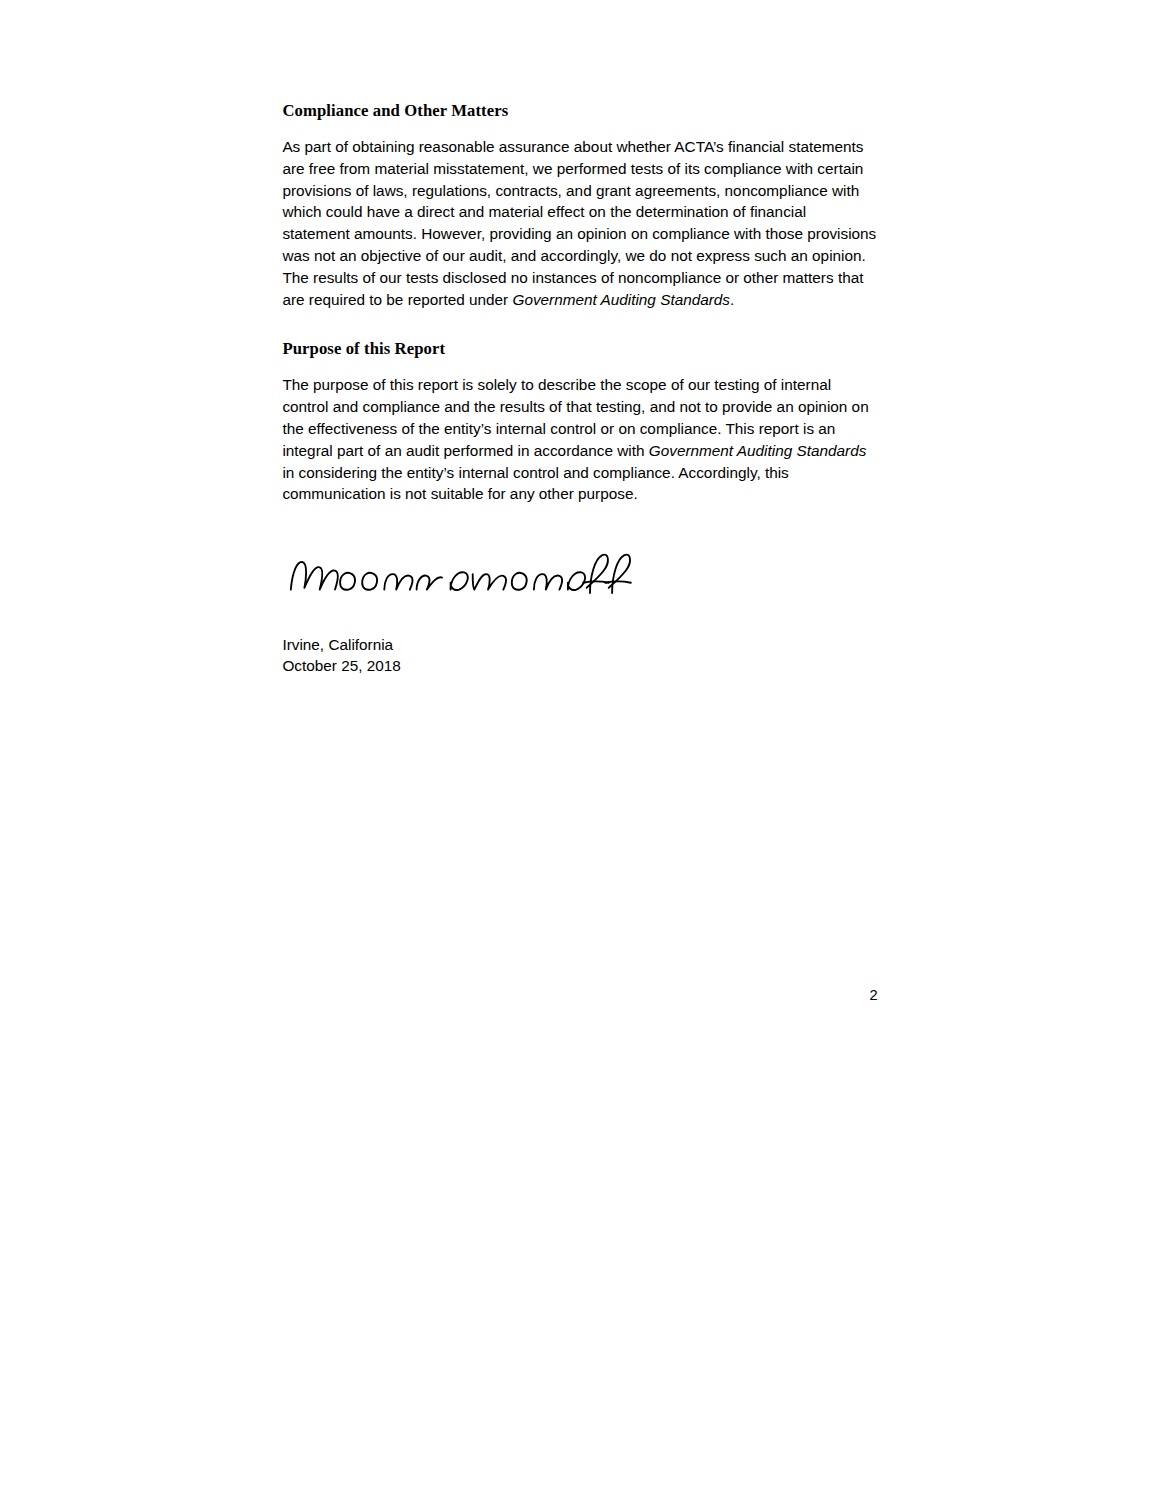Compliance and Other Matters
As part of obtaining reasonable assurance about whether ACTA’s financial statements are free from material misstatement, we performed tests of its compliance with certain provisions of laws, regulations, contracts, and grant agreements, noncompliance with which could have a direct and material effect on the determination of financial statement amounts. However, providing an opinion on compliance with those provisions was not an objective of our audit, and accordingly, we do not express such an opinion. The results of our tests disclosed no instances of noncompliance or other matters that are required to be reported under Government Auditing Standards.
Purpose of this Report
The purpose of this report is solely to describe the scope of our testing of internal control and compliance and the results of that testing, and not to provide an opinion on the effectiveness of the entity’s internal control or on compliance. This report is an integral part of an audit performed in accordance with Government Auditing Standards in considering the entity’s internal control and compliance. Accordingly, this communication is not suitable for any other purpose.
Irvine, California
October 25, 2018
2